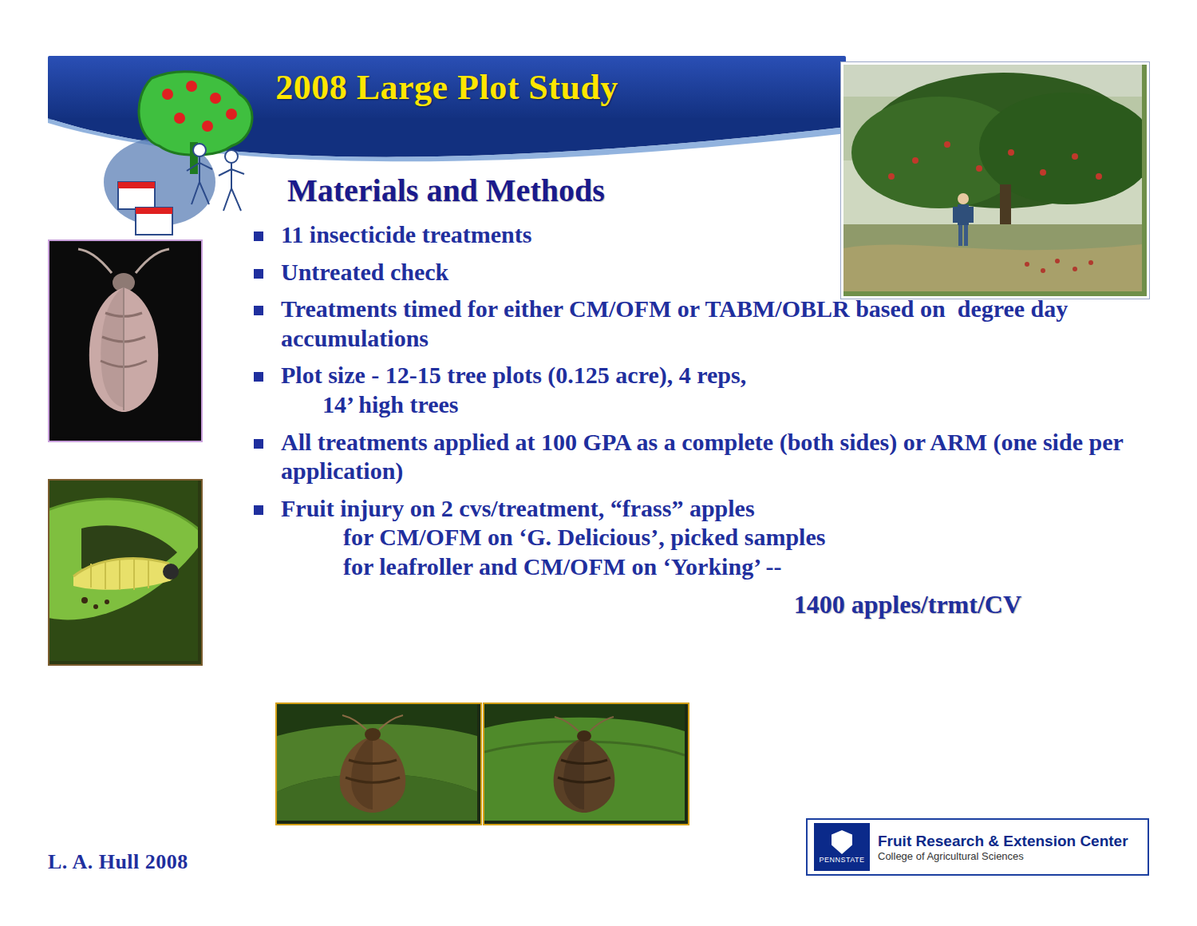2008 Large Plot Study
Materials and Methods
11 insecticide treatments
Untreated check
Treatments timed for either CM/OFM or TABM/OBLR based on degree day accumulations
Plot size - 12-15 tree plots (0.125 acre), 4 reps, 14’ high trees
All treatments applied at 100 GPA as a complete (both sides) or ARM (one side per application)
Fruit injury on 2 cvs/treatment, “frass” apples for CM/OFM on ‘G. Delicious’, picked samples for leafroller and CM/OFM on ‘Yorking’ --
1400 apples/trmt/CV
L. A. Hull 2008
PENNSTATE
Fruit Research & Extension Center
College of Agricultural Sciences